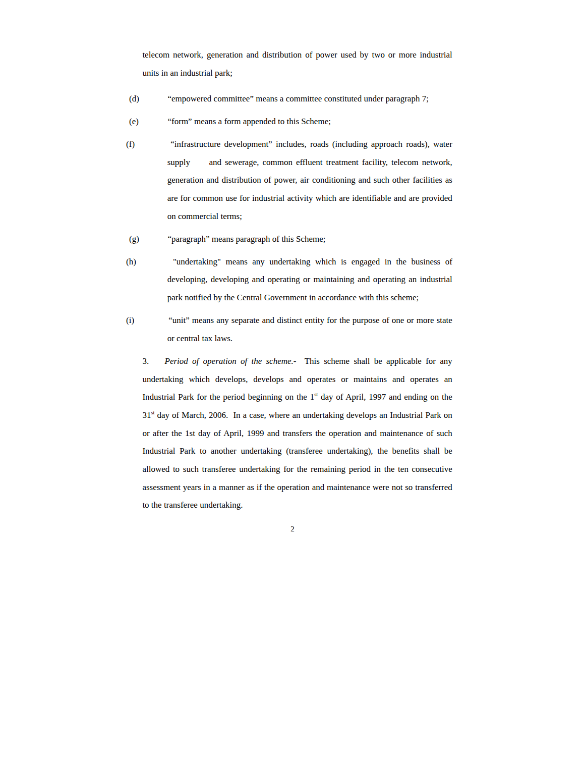telecom network, generation and distribution of power used by two or more industrial units in an industrial park;
(d) “empowered committee” means a committee constituted under paragraph 7;
(e) “form” means a form appended to this Scheme;
(f) “infrastructure development” includes, roads (including approach roads), water supply and sewerage, common effluent treatment facility, telecom network, generation and distribution of power, air conditioning and such other facilities as are for common use for industrial activity which are identifiable and are provided on commercial terms;
(g) “paragraph” means paragraph of this Scheme;
(h) "undertaking" means any undertaking which is engaged in the business of developing, developing and operating or maintaining and operating an industrial park notified by the Central Government in accordance with this scheme;
(i) “unit” means any separate and distinct entity for the purpose of one or more state or central tax laws.
3. Period of operation of the scheme.- This scheme shall be applicable for any undertaking which develops, develops and operates or maintains and operates an Industrial Park for the period beginning on the 1st day of April, 1997 and ending on the 31st day of March, 2006. In a case, where an undertaking develops an Industrial Park on or after the 1st day of April, 1999 and transfers the operation and maintenance of such Industrial Park to another undertaking (transferee undertaking), the benefits shall be allowed to such transferee undertaking for the remaining period in the ten consecutive assessment years in a manner as if the operation and maintenance were not so transferred to the transferee undertaking.
2